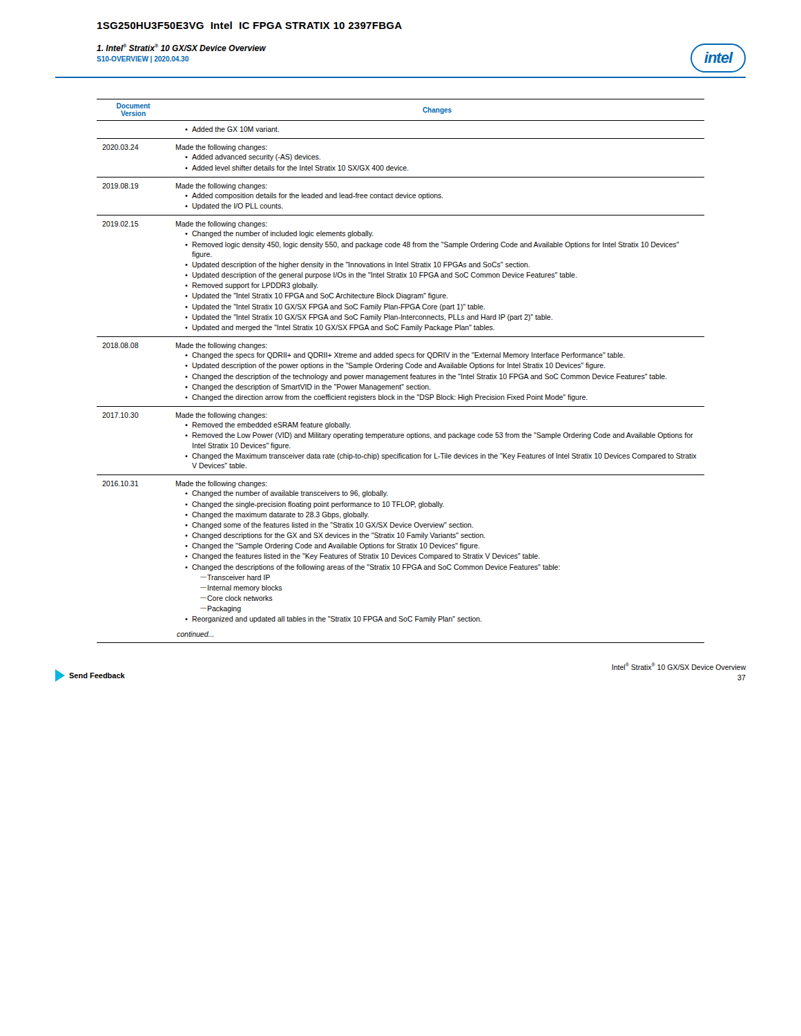1SG250HU3F50E3VG Intel IC FPGA STRATIX 10 2397FBGA
1. Intel® Stratix® 10 GX/SX Device Overview
S10-OVERVIEW | 2020.04.30
intel
| Document Version | Changes |
| --- | --- |
| | Added the GX 10M variant. |
| 2020.03.24 | Made the following changes: Added advanced security (-AS) devices. Added level shifter details for the Intel Stratix 10 SX/GX 400 device. |
| 2019.08.19 | Made the following changes: Added composition details for the leaded and lead-free contact device options. Updated the I/O PLL counts. |
| 2019.02.15 | Made the following changes: Changed the number of included logic elements globally. Removed logic density 450, logic density 550, and package code 48 from the "Sample Ordering Code and Available Options for Intel Stratix 10 Devices" figure. Updated description of the higher density in the "Innovations in Intel Stratix 10 FPGAs and SoCs" section. Updated description of the general purpose I/Os in the "Intel Stratix 10 FPGA and SoC Common Device Features" table. Removed support for LPDDR3 globally. Updated the "Intel Stratix 10 FPGA and SoC Architecture Block Diagram" figure. Updated the "Intel Stratix 10 GX/SX FPGA and SoC Family Plan-FPGA Core (part 1)" table. Updated the "Intel Stratix 10 GX/SX FPGA and SoC Family Plan-Interconnects, PLLs and Hard IP (part 2)" table. Updated and merged the "Intel Stratix 10 GX/SX FPGA and SoC Family Package Plan" tables. |
| 2018.08.08 | Made the following changes: Changed the specs for QDRII+ and QDRII+ Xtreme and added specs for QDRIV in the "External Memory Interface Performance" table. Updated description of the power options in the "Sample Ordering Code and Available Options for Intel Stratix 10 Devices" figure. Changed the description of the technology and power management features in the "Intel Stratix 10 FPGA and SoC Common Device Features" table. Changed the description of SmartVID in the "Power Management" section. Changed the direction arrow from the coefficient registers block in the "DSP Block: High Precision Fixed Point Mode" figure. |
| 2017.10.30 | Made the following changes: Removed the embedded eSRAM feature globally. Removed the Low Power (VID) and Military operating temperature options, and package code 53 from the "Sample Ordering Code and Available Options for Intel Stratix 10 Devices" figure. Changed the Maximum transceiver data rate (chip-to-chip) specification for L-Tile devices in the "Key Features of Intel Stratix 10 Devices Compared to Stratix V Devices" table. |
| 2016.10.31 | Made the following changes: Changed the number of available transceivers to 96, globally. Changed the single-precision floating point performance to 10 TFLOP, globally. Changed the maximum datarate to 28.3 Gbps, globally. Changed some of the features listed in the "Stratix 10 GX/SX Device Overview" section. Changed descriptions for the GX and SX devices in the "Stratix 10 Family Variants" section. Changed the "Sample Ordering Code and Available Options for Stratix 10 Devices" figure. Changed the features listed in the "Key Features of Stratix 10 Devices Compared to Stratix V Devices" table. Changed the descriptions of the following areas of the "Stratix 10 FPGA and SoC Common Device Features" table: Transceiver hard IP Internal memory blocks Core clock networks Packaging Reorganized and updated all tables in the "Stratix 10 FPGA and SoC Family Plan" section. continued... |
Send Feedback
Intel® Stratix® 10 GX/SX Device Overview
37